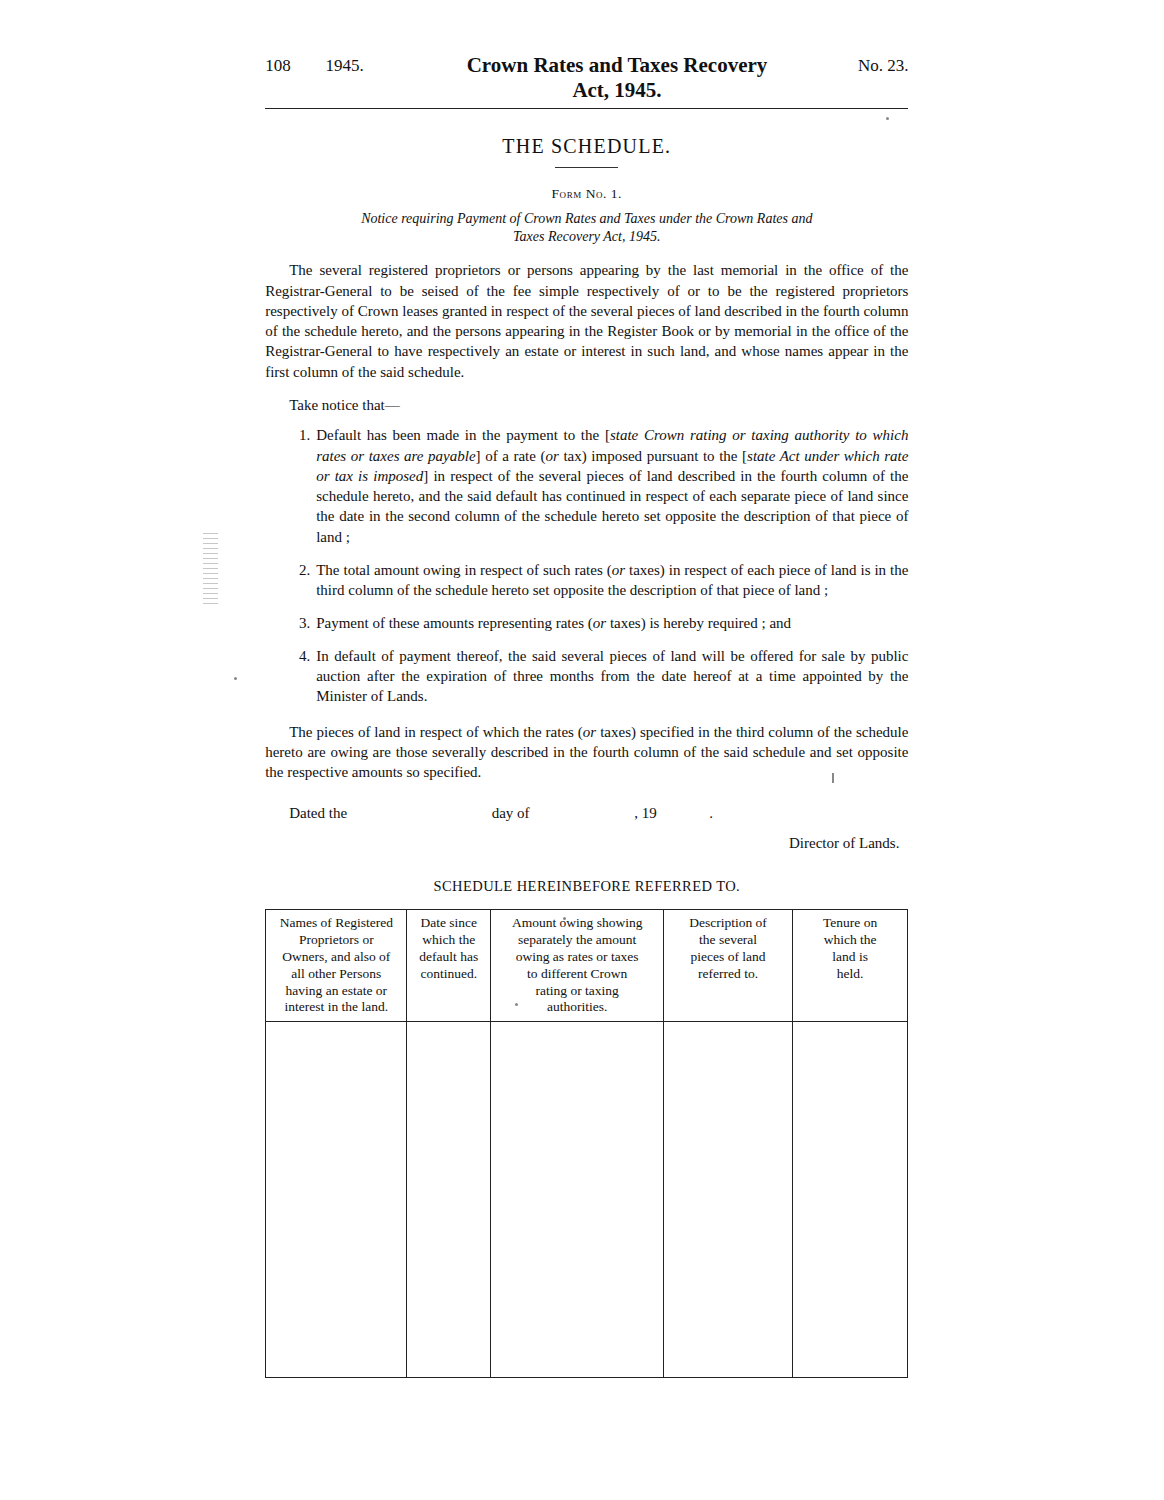108
1945.
Crown Rates and Taxes Recovery Act, 1945.
No. 23.
THE SCHEDULE.
Form No. 1.
Notice requiring Payment of Crown Rates and Taxes under the Crown Rates and
Taxes Recovery Act, 1945.
The several registered proprietors or persons appearing by the last memorial in the office of the Registrar-General to be seised of the fee simple respectively of or to be the registered proprietors respectively of Crown leases granted in respect of the several pieces of land described in the fourth column of the schedule hereto, and the persons appearing in the Register Book or by memorial in the office of the Registrar-General to have respectively an estate or interest in such land, and whose names appear in the first column of the said schedule.
Take notice that—
1. Default has been made in the payment to the [state Crown rating or taxing authority to which rates or taxes are payable] of a rate (or tax) imposed pursuant to the [state Act under which rate or tax is imposed] in respect of the several pieces of land described in the fourth column of the schedule hereto, and the said default has continued in respect of each separate piece of land since the date in the second column of the schedule hereto set opposite the description of that piece of land ;
2. The total amount owing in respect of such rates (or taxes) in respect of each piece of land is in the third column of the schedule hereto set opposite the description of that piece of land ;
3. Payment of these amounts representing rates (or taxes) is hereby required ; and
4. In default of payment thereof, the said several pieces of land will be offered for sale by public auction after the expiration of three months from the date hereof at a time appointed by the Minister of Lands.
The pieces of land in respect of which the rates (or taxes) specified in the third column of the schedule hereto are owing are those severally described in the fourth column of the said schedule and set opposite the respective amounts so specified.
Dated the day of , 19 .
Director of Lands.
SCHEDULE HEREINBEFORE REFERRED TO.
| Names of Registered Proprietors or Owners, and also of all other Persons having an estate or interest in the land. | Date since which the default has continued. | Amount owing showing separately the amount owing as rates or taxes to different Crown rating or taxing authorities. | Description of the several pieces of land referred to. | Tenure on which the land is held. |
| --- | --- | --- | --- | --- |